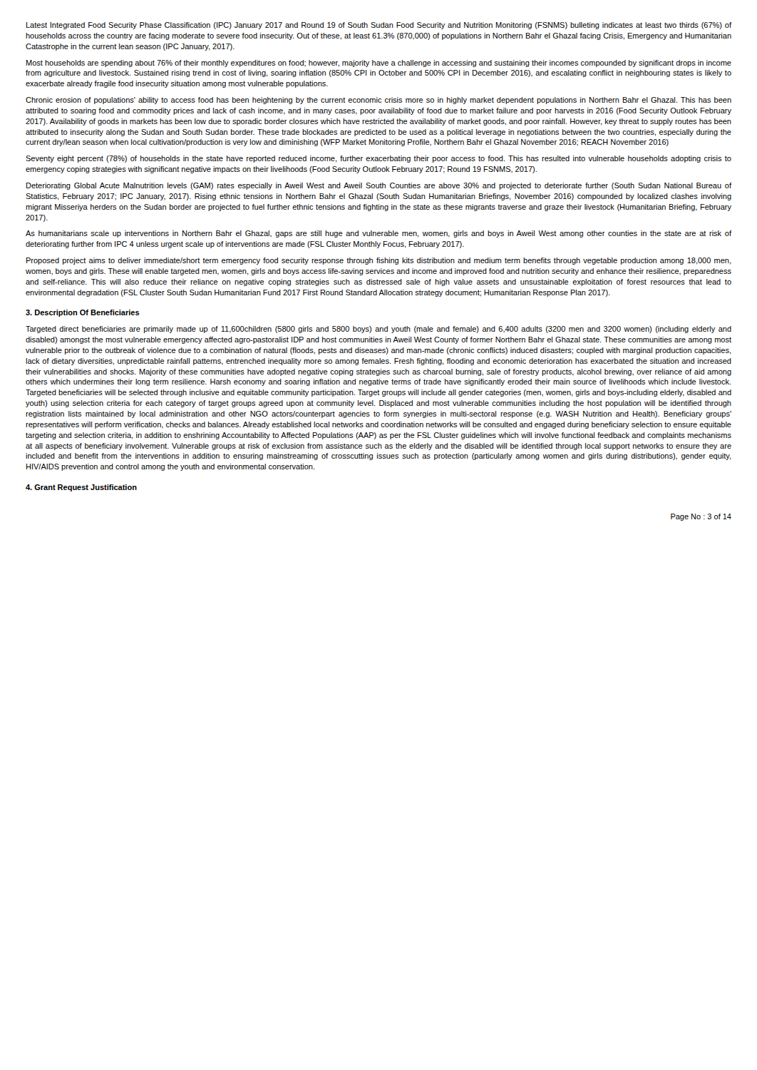Latest Integrated Food Security Phase Classification (IPC) January 2017 and Round 19 of South Sudan Food Security and Nutrition Monitoring (FSNMS) bulleting indicates at least two thirds (67%) of households across the country are facing moderate to severe food insecurity. Out of these, at least 61.3% (870,000) of populations in Northern Bahr el Ghazal facing Crisis, Emergency and Humanitarian Catastrophe in the current lean season (IPC January, 2017).
Most households are spending about 76% of their monthly expenditures on food; however, majority have a challenge in accessing and sustaining their incomes compounded by significant drops in income from agriculture and livestock. Sustained rising trend in cost of living, soaring inflation (850% CPI in October and 500% CPI in December 2016), and escalating conflict in neighbouring states is likely to exacerbate already fragile food insecurity situation among most vulnerable populations.
Chronic erosion of populations' ability to access food has been heightening by the current economic crisis more so in highly market dependent populations in Northern Bahr el Ghazal. This has been attributed to soaring food and commodity prices and lack of cash income, and in many cases, poor availability of food due to market failure and poor harvests in 2016 (Food Security Outlook February 2017). Availability of goods in markets has been low due to sporadic border closures which have restricted the availability of market goods, and poor rainfall. However, key threat to supply routes has been attributed to insecurity along the Sudan and South Sudan border. These trade blockades are predicted to be used as a political leverage in negotiations between the two countries, especially during the current dry/lean season when local cultivation/production is very low and diminishing (WFP Market Monitoring Profile, Northern Bahr el Ghazal November 2016; REACH November 2016)
Seventy eight percent (78%) of households in the state have reported reduced income, further exacerbating their poor access to food. This has resulted into vulnerable households adopting crisis to emergency coping strategies with significant negative impacts on their livelihoods (Food Security Outlook February 2017; Round 19 FSNMS, 2017).
Deteriorating Global Acute Malnutrition levels (GAM) rates especially in Aweil West and Aweil South Counties are above 30% and projected to deteriorate further (South Sudan National Bureau of Statistics, February 2017; IPC January, 2017). Rising ethnic tensions in Northern Bahr el Ghazal (South Sudan Humanitarian Briefings, November 2016) compounded by localized clashes involving migrant Misseriya herders on the Sudan border are projected to fuel further ethnic tensions and fighting in the state as these migrants traverse and graze their livestock (Humanitarian Briefing, February 2017).
As humanitarians scale up interventions in Northern Bahr el Ghazal, gaps are still huge and vulnerable men, women, girls and boys in Aweil West among other counties in the state are at risk of deteriorating further from IPC 4 unless urgent scale up of interventions are made (FSL Cluster Monthly Focus, February 2017).
Proposed project aims to deliver immediate/short term emergency food security response through fishing kits distribution and medium term benefits through vegetable production among 18,000 men, women, boys and girls. These will enable targeted men, women, girls and boys access life-saving services and income and improved food and nutrition security and enhance their resilience, preparedness and self-reliance. This will also reduce their reliance on negative coping strategies such as distressed sale of high value assets and unsustainable exploitation of forest resources that lead to environmental degradation (FSL Cluster South Sudan Humanitarian Fund 2017 First Round Standard Allocation strategy document; Humanitarian Response Plan 2017).
3. Description Of Beneficiaries
Targeted direct beneficiaries are primarily made up of 11,600children (5800 girls and 5800 boys) and youth (male and female) and 6,400 adults (3200 men and 3200 women) (including elderly and disabled) amongst the most vulnerable emergency affected agro-pastoralist IDP and host communities in Aweil West County of former Northern Bahr el Ghazal state. These communities are among most vulnerable prior to the outbreak of violence due to a combination of natural (floods, pests and diseases) and man-made (chronic conflicts) induced disasters; coupled with marginal production capacities, lack of dietary diversities, unpredictable rainfall patterns, entrenched inequality more so among females. Fresh fighting, flooding and economic deterioration has exacerbated the situation and increased their vulnerabilities and shocks. Majority of these communities have adopted negative coping strategies such as charcoal burning, sale of forestry products, alcohol brewing, over reliance of aid among others which undermines their long term resilience. Harsh economy and soaring inflation and negative terms of trade have significantly eroded their main source of livelihoods which include livestock. Targeted beneficiaries will be selected through inclusive and equitable community participation. Target groups will include all gender categories (men, women, girls and boys-including elderly, disabled and youth) using selection criteria for each category of target groups agreed upon at community level. Displaced and most vulnerable communities including the host population will be identified through registration lists maintained by local administration and other NGO actors/counterpart agencies to form synergies in multi-sectoral response (e.g. WASH Nutrition and Health). Beneficiary groups' representatives will perform verification, checks and balances. Already established local networks and coordination networks will be consulted and engaged during beneficiary selection to ensure equitable targeting and selection criteria, in addition to enshrining Accountability to Affected Populations (AAP) as per the FSL Cluster guidelines which will involve functional feedback and complaints mechanisms at all aspects of beneficiary involvement. Vulnerable groups at risk of exclusion from assistance such as the elderly and the disabled will be identified through local support networks to ensure they are included and benefit from the interventions in addition to ensuring mainstreaming of crosscutting issues such as protection (particularly among women and girls during distributions), gender equity, HIV/AIDS prevention and control among the youth and environmental conservation.
4. Grant Request Justification
Page No : 3 of 14